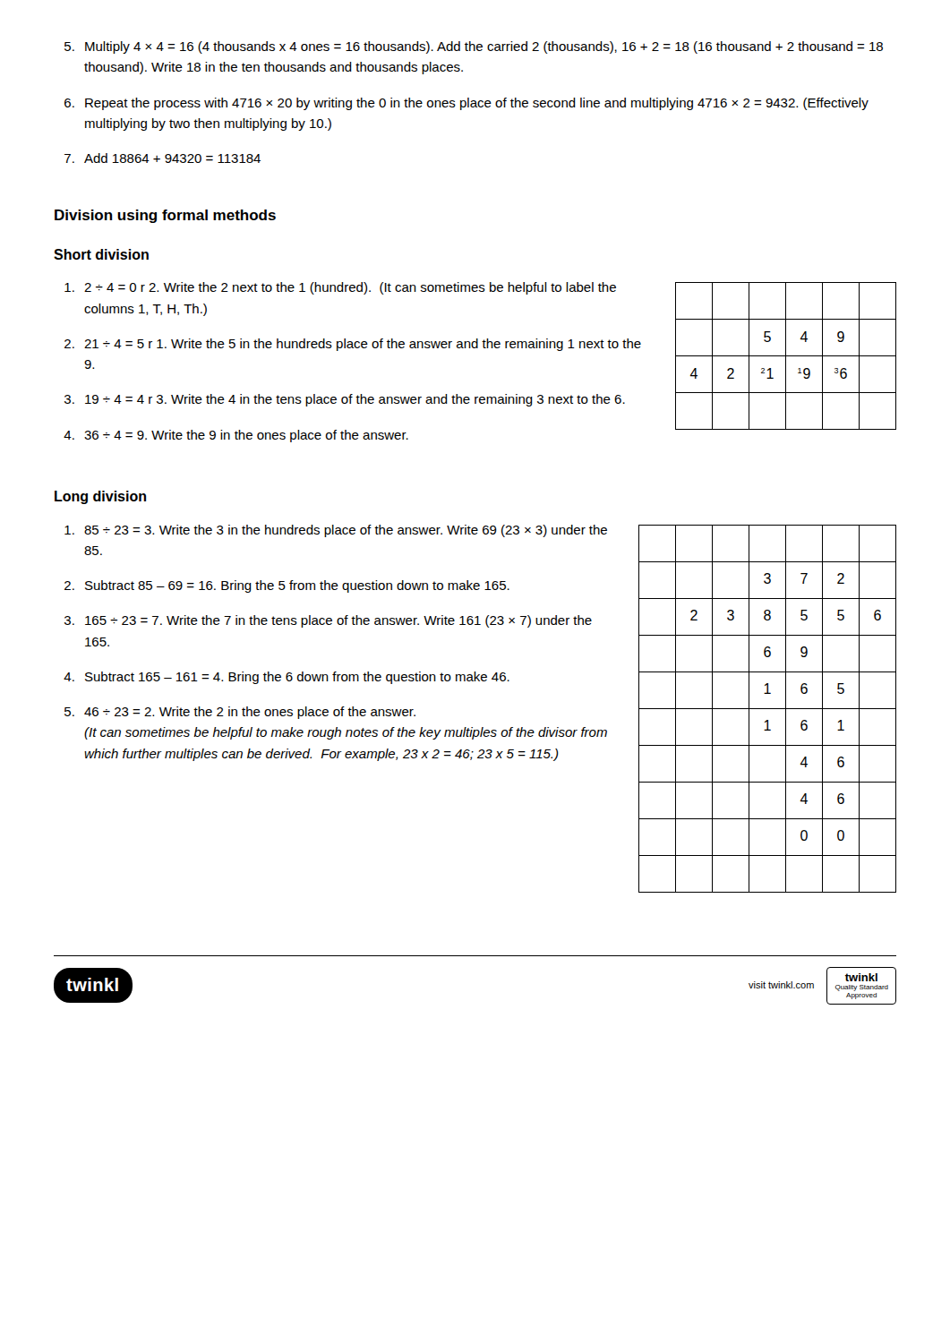Multiply 4 × 4 = 16 (4 thousands x 4 ones = 16 thousands). Add the carried 2 (thousands), 16 + 2 = 18 (16 thousand + 2 thousand = 18 thousand). Write 18 in the ten thousands and thousands places.
Repeat the process with 4716 × 20 by writing the 0 in the ones place of the second line and multiplying 4716 × 2 = 9432. (Effectively multiplying by two then multiplying by 10.)
Add 18864 + 94320 = 113184
Division using formal methods
Short division
2 ÷ 4 = 0 r 2. Write the 2 next to the 1 (hundred). (It can sometimes be helpful to label the columns 1, T, H, Th.)
21 ÷ 4 = 5 r 1. Write the 5 in the hundreds place of the answer and the remaining 1 next to the 9.
19 ÷ 4 = 4 r 3. Write the 4 in the tens place of the answer and the remaining 3 next to the 6.
36 ÷ 4 = 9. Write the 9 in the ones place of the answer.
| | | 5 | 4 | 9 | |
| 4 | 2 | 2 1 | 1 9 | 3 6 | |
Long division
85 ÷ 23 = 3. Write the 3 in the hundreds place of the answer. Write 69 (23 × 3) under the 85.
Subtract 85 – 69 = 16. Bring the 5 from the question down to make 165.
165 ÷ 23 = 7. Write the 7 in the tens place of the answer. Write 161 (23 × 7) under the 165.
Subtract 165 – 161 = 4. Bring the 6 down from the question to make 46.
46 ÷ 23 = 2. Write the 2 in the ones place of the answer.
(It can sometimes be helpful to make rough notes of the key multiples of the divisor from which further multiples can be derived. For example, 23 x 2 = 46; 23 x 5 = 115.)
| | | | 3 | 7 | 2 | |
| | 2 | 3 | 8 | 5 | 5 | 6 |
| | | | 6 | 9 | | |
| | | | 1 | 6 | 5 | |
| | | | 1 | 6 | 1 | |
| | | | | 4 | 6 | |
| | | | | 4 | 6 | |
| | | | | 0 | 0 | |
twinkl
visit twinkl.com
twinkl Quality Standard
Approved